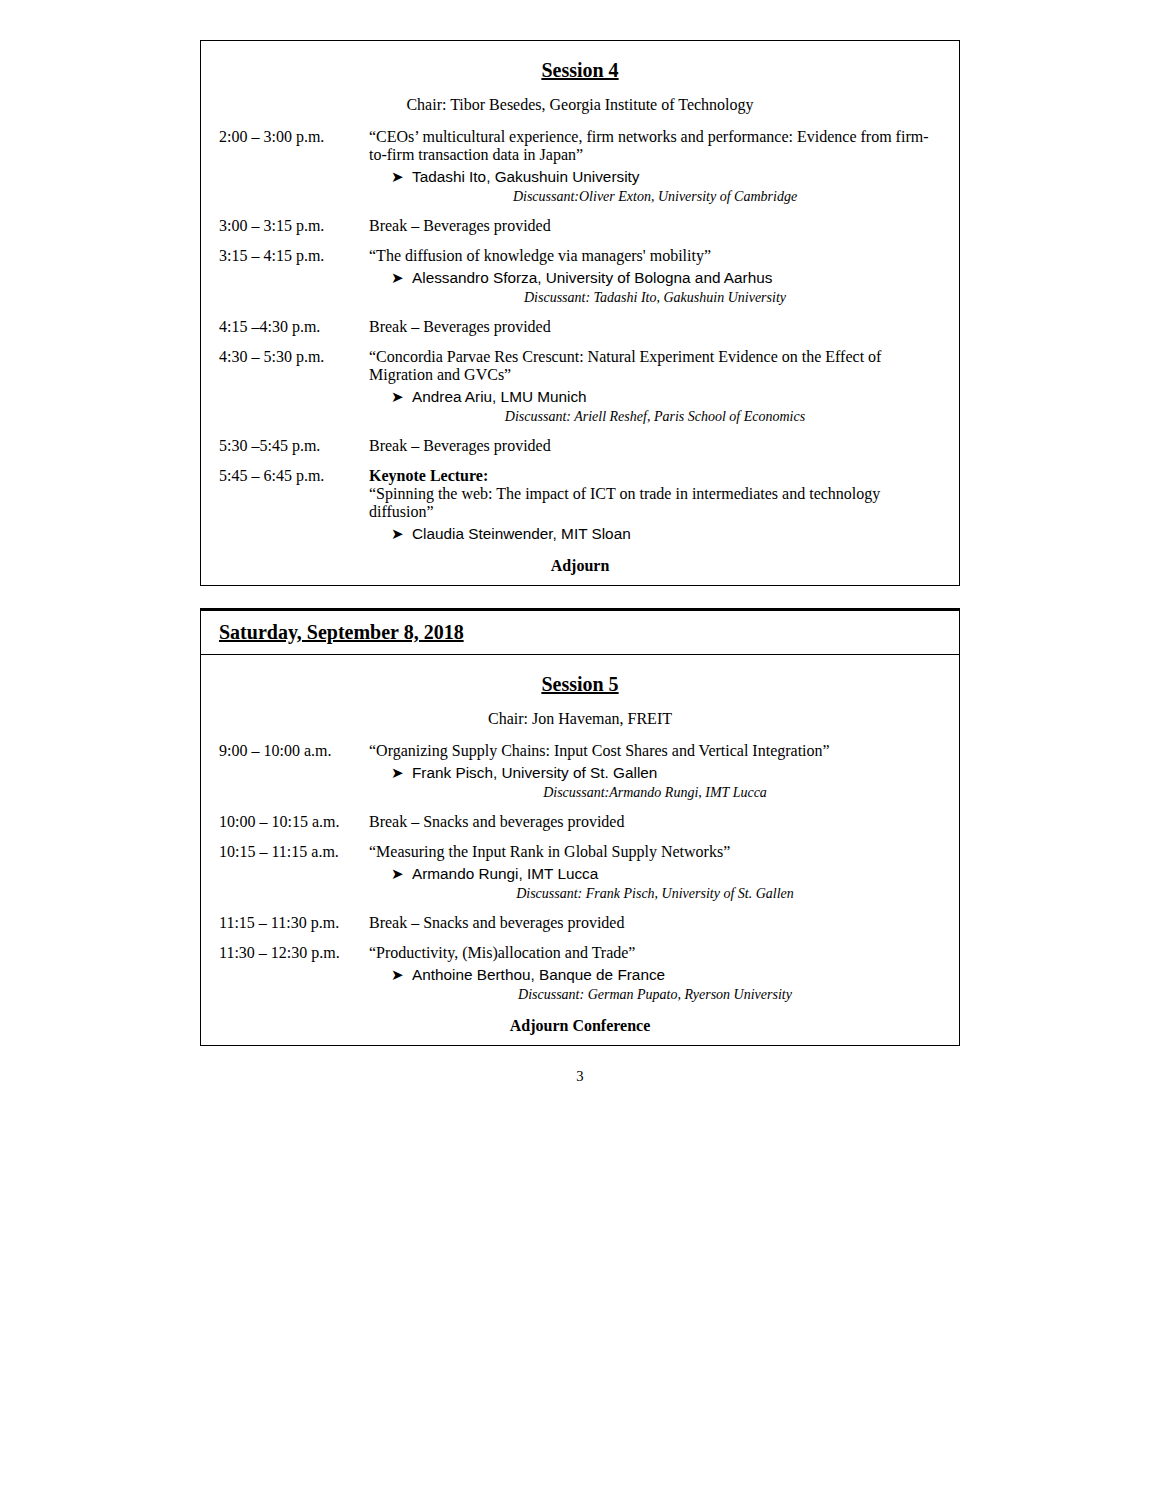Session 4
Chair: Tibor Besedes, Georgia Institute of Technology
| 2:00 – 3:00 p.m. | “CEOs’ multicultural experience, firm networks and performance: Evidence from firm-to-firm transaction data in Japan” Tadashi Ito, Gakushuin University Discussant:Oliver Exton, University of Cambridge |
| 3:00 – 3:15 p.m. | Break – Beverages provided |
| 3:15 – 4:15 p.m. | “The diffusion of knowledge via managers' mobility” Alessandro Sforza, University of Bologna and Aarhus Discussant: Tadashi Ito, Gakushuin University |
| 4:15 –4:30 p.m. | Break – Beverages provided |
| 4:30 – 5:30 p.m. | “Concordia Parvae Res Crescunt: Natural Experiment Evidence on the Effect of Migration and GVCs” Andrea Ariu, LMU Munich Discussant: Ariell Reshef, Paris School of Economics |
| 5:30 –5:45 p.m. | Break – Beverages provided |
| 5:45 – 6:45 p.m. | Keynote Lecture: “Spinning the web: The impact of ICT on trade in intermediates and technology diffusion” Claudia Steinwender, MIT Sloan |
Adjourn
Saturday, September 8, 2018
Session 5
Chair: Jon Haveman, FREIT
| 9:00 – 10:00 a.m. | “Organizing Supply Chains: Input Cost Shares and Vertical Integration” Frank Pisch, University of St. Gallen Discussant:Armando Rungi, IMT Lucca |
| 10:00 – 10:15 a.m. | Break – Snacks and beverages provided |
| 10:15 – 11:15 a.m. | “Measuring the Input Rank in Global Supply Networks” Armando Rungi, IMT Lucca Discussant: Frank Pisch, University of St. Gallen |
| 11:15 – 11:30 p.m. | Break – Snacks and beverages provided |
| 11:30 – 12:30 p.m. | “Productivity, (Mis)allocation and Trade” Anthoine Berthou, Banque de France Discussant: German Pupato, Ryerson University |
Adjourn Conference
3